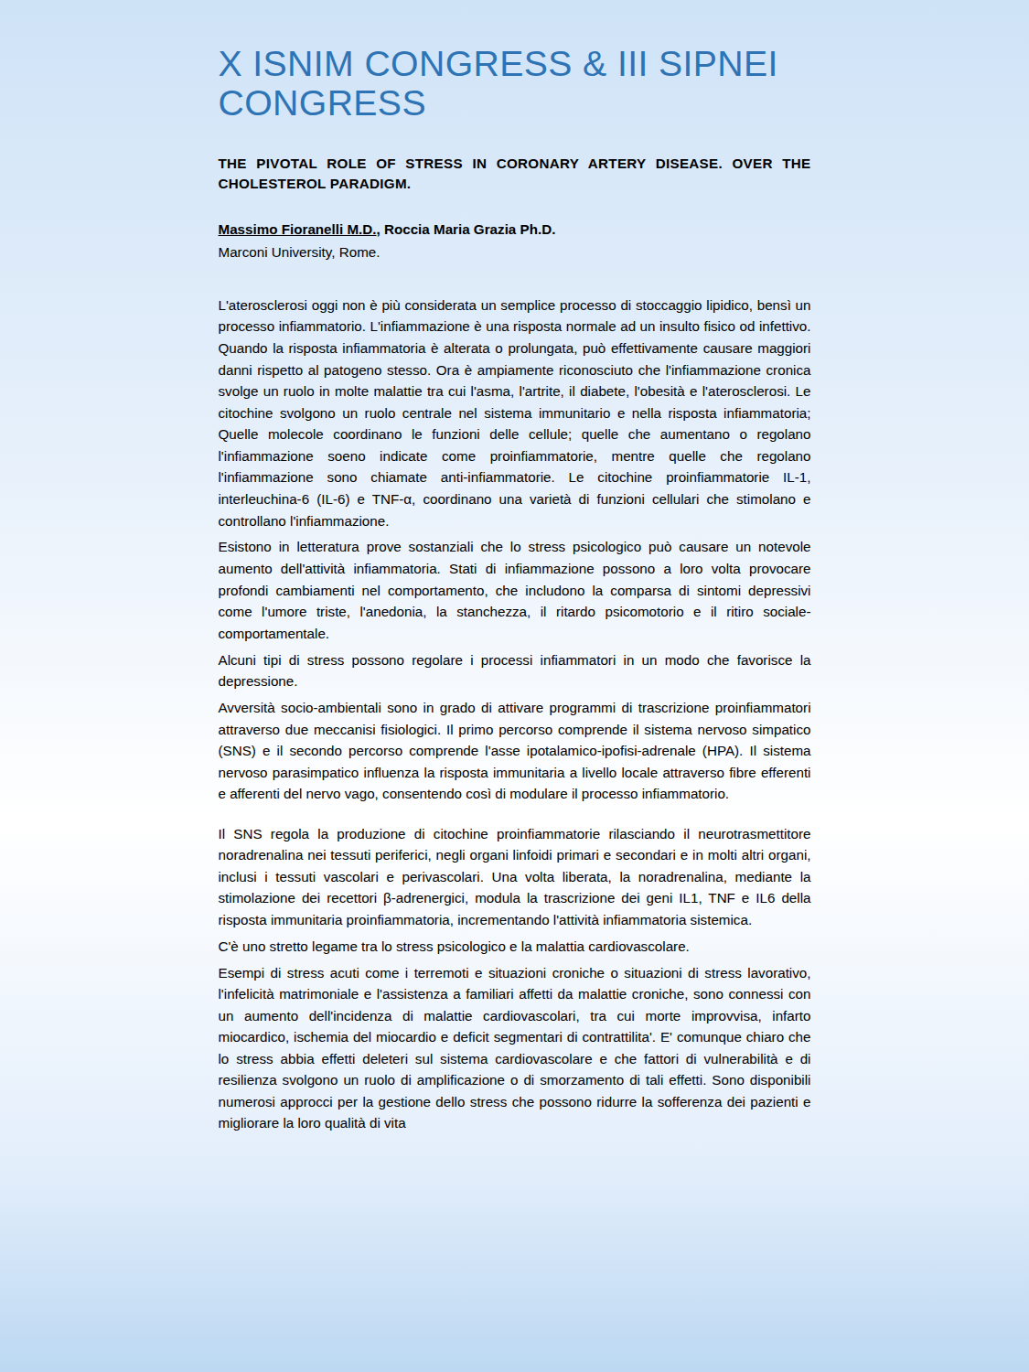X ISNIM CONGRESS & III SIPNEI CONGRESS
THE PIVOTAL ROLE OF STRESS IN CORONARY ARTERY DISEASE. OVER THE CHOLESTEROL PARADIGM.
Massimo Fioranelli M.D., Roccia Maria Grazia Ph.D.
Marconi University, Rome.
L'aterosclerosi oggi non è più considerata un semplice processo di stoccaggio lipidico, bensì un processo infiammatorio. L'infiammazione è una risposta normale ad un insulto fisico od infettivo. Quando la risposta infiammatoria è alterata o prolungata, può effettivamente causare maggiori danni rispetto al patogeno stesso. Ora è ampiamente riconosciuto che l'infiammazione cronica svolge un ruolo in molte malattie tra cui l'asma, l'artrite, il diabete, l'obesità e l'aterosclerosi. Le citochine svolgono un ruolo centrale nel sistema immunitario e nella risposta infiammatoria; Quelle molecole coordinano le funzioni delle cellule; quelle che aumentano o regolano l'infiammazione soeno indicate come proinfiammatorie, mentre quelle che regolano l'infiammazione sono chiamate anti-infiammatorie. Le citochine proinfiammatorie IL-1, interleuchina-6 (IL-6) e TNF-α, coordinano una varietà di funzioni cellulari che stimolano e controllano l'infiammazione.
Esistono in letteratura prove sostanziali che lo stress psicologico può causare un notevole aumento dell'attività infiammatoria. Stati di infiammazione possono a loro volta provocare profondi cambiamenti nel comportamento, che includono la comparsa di sintomi depressivi come l'umore triste, l'anedonia, la stanchezza, il ritardo psicomotorio e il ritiro sociale-comportamentale.
Alcuni tipi di stress possono regolare i processi infiammatori in un modo che favorisce la depressione.
Avversità socio-ambientali sono in grado di attivare programmi di trascrizione proinfiammatori attraverso due meccanisi fisiologici. Il primo percorso comprende il sistema nervoso simpatico (SNS) e il secondo percorso comprende l'asse ipotalamico-ipofisi-adrenale (HPA). Il sistema nervoso parasimpatico influenza la risposta immunitaria a livello locale attraverso fibre efferenti e afferenti del nervo vago, consentendo così di modulare il processo infiammatorio.
Il SNS regola la produzione di citochine proinfiammatorie rilasciando il neurotrasmettitore noradrenalina nei tessuti periferici, negli organi linfoidi primari e secondari e in molti altri organi, inclusi i tessuti vascolari e perivascolari. Una volta liberata, la noradrenalina, mediante la stimolazione dei recettori β-adrenergici, modula la trascrizione dei geni IL1, TNF e IL6 della risposta immunitaria proinfiammatoria, incrementando l'attività infiammatoria sistemica.
C'è uno stretto legame tra lo stress psicologico e la malattia cardiovascolare.
Esempi di stress acuti come i terremoti e situazioni croniche o situazioni di stress lavorativo, l'infelicità matrimoniale e l'assistenza a familiari affetti da malattie croniche, sono connessi con un aumento dell'incidenza di malattie cardiovascolari, tra cui morte improvvisa, infarto miocardico, ischemia del miocardio e deficit segmentari di contrattilita'. E' comunque chiaro che lo stress abbia effetti deleteri sul sistema cardiovascolare e che fattori di vulnerabilità e di resilienza svolgono un ruolo di amplificazione o di smorzamento di tali effetti. Sono disponibili numerosi approcci per la gestione dello stress che possono ridurre la sofferenza dei pazienti e migliorare la loro qualità di vita